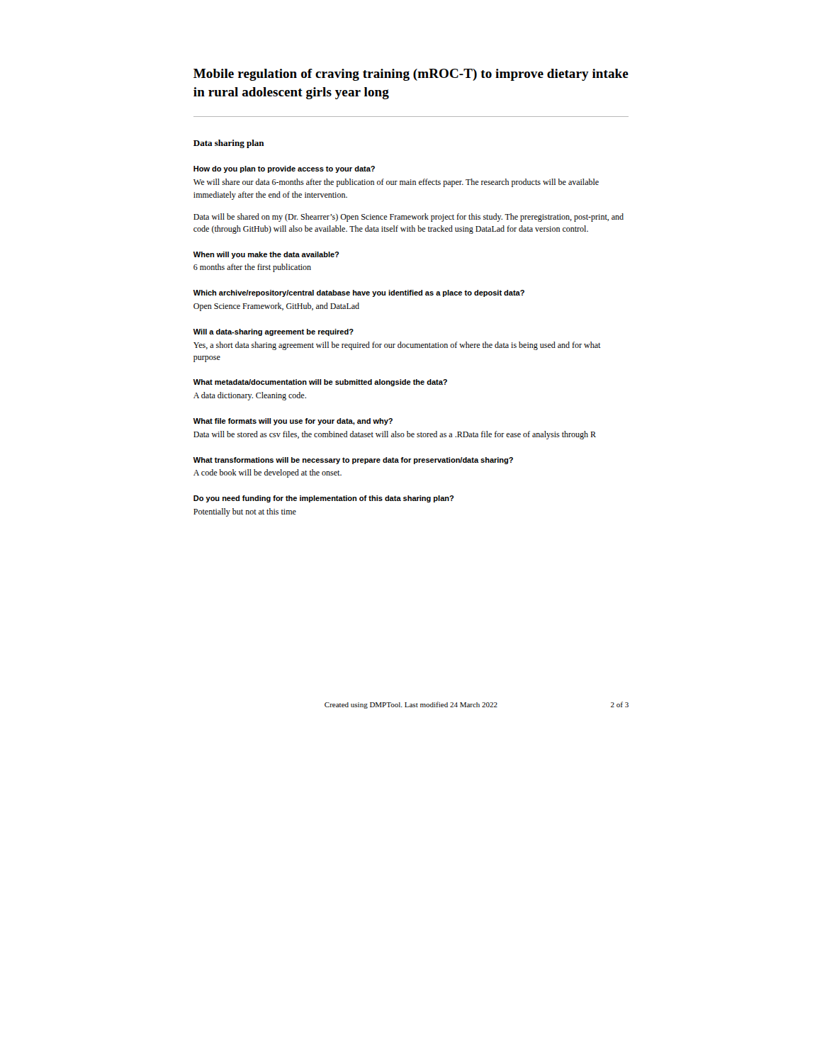Mobile regulation of craving training (mROC-T) to improve dietary intake in rural adolescent girls year long
Data sharing plan
How do you plan to provide access to your data?
We will share our data 6-months after the publication of our main effects paper. The research products will be available immediately after the end of the intervention.
Data will be shared on my (Dr. Shearrer’s) Open Science Framework project for this study. The preregistration, post-print, and code (through GitHub) will also be available. The data itself with be tracked using DataLad for data version control.
When will you make the data available?
6 months after the first publication
Which archive/repository/central database have you identified as a place to deposit data?
Open Science Framework, GitHub, and DataLad
Will a data-sharing agreement be required?
Yes, a short data sharing agreement will be required for our documentation of where the data is being used and for what purpose
What metadata/documentation will be submitted alongside the data?
A data dictionary. Cleaning code.
What file formats will you use for your data, and why?
Data will be stored as csv files, the combined dataset will also be stored as a .RData file for ease of analysis through R
What transformations will be necessary to prepare data for preservation/data sharing?
A code book will be developed at the onset.
Do you need funding for the implementation of this data sharing plan?
Potentially but not at this time
Created using DMPTool. Last modified 24 March 2022
2 of 3